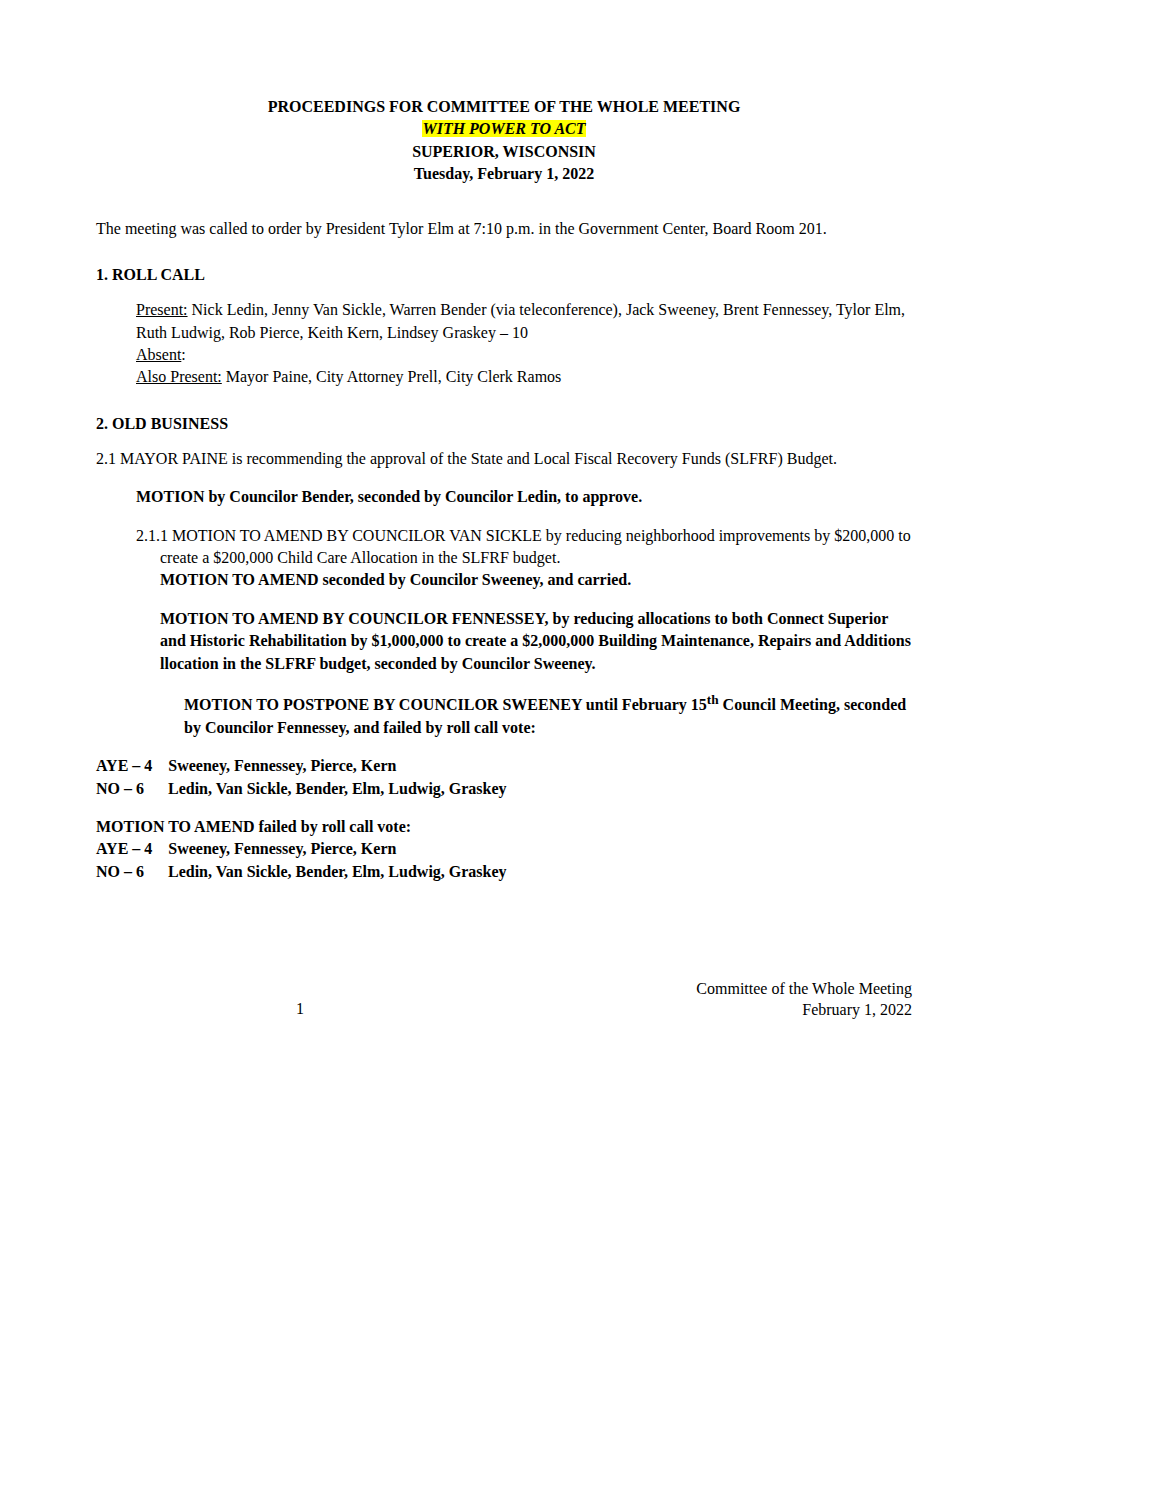PROCEEDINGS FOR COMMITTEE OF THE WHOLE MEETING
WITH POWER TO ACT
SUPERIOR, WISCONSIN
Tuesday, February 1, 2022
The meeting was called to order by President Tylor Elm at 7:10 p.m. in the Government Center, Board Room 201.
1. ROLL CALL
Present: Nick Ledin, Jenny Van Sickle, Warren Bender (via teleconference), Jack Sweeney, Brent Fennessey, Tylor Elm, Ruth Ludwig, Rob Pierce, Keith Kern, Lindsey Graskey – 10
Absent:
Also Present: Mayor Paine, City Attorney Prell, City Clerk Ramos
2. OLD BUSINESS
2.1 MAYOR PAINE is recommending the approval of the State and Local Fiscal Recovery Funds (SLFRF) Budget.
MOTION by Councilor Bender, seconded by Councilor Ledin, to approve.
2.1.1 MOTION TO AMEND BY COUNCILOR VAN SICKLE by reducing neighborhood improvements by $200,000 to create a $200,000 Child Care Allocation in the SLFRF budget.
MOTION TO AMEND seconded by Councilor Sweeney, and carried.
MOTION TO AMEND BY COUNCILOR FENNESSEY, by reducing allocations to both Connect Superior and Historic Rehabilitation by $1,000,000 to create a $2,000,000 Building Maintenance, Repairs and Additions llocation in the SLFRF budget, seconded by Councilor Sweeney.
MOTION TO POSTPONE BY COUNCILOR SWEENEY until February 15th Council Meeting, seconded by Councilor Fennessey, and failed by roll call vote:
AYE – 4 Sweeney, Fennessey, Pierce, Kern
NO – 6 Ledin, Van Sickle, Bender, Elm, Ludwig, Graskey
MOTION TO AMEND failed by roll call vote:
AYE – 4 Sweeney, Fennessey, Pierce, Kern
NO – 6 Ledin, Van Sickle, Bender, Elm, Ludwig, Graskey
| 1 | Committee of the Whole Meeting February 1, 2022 |